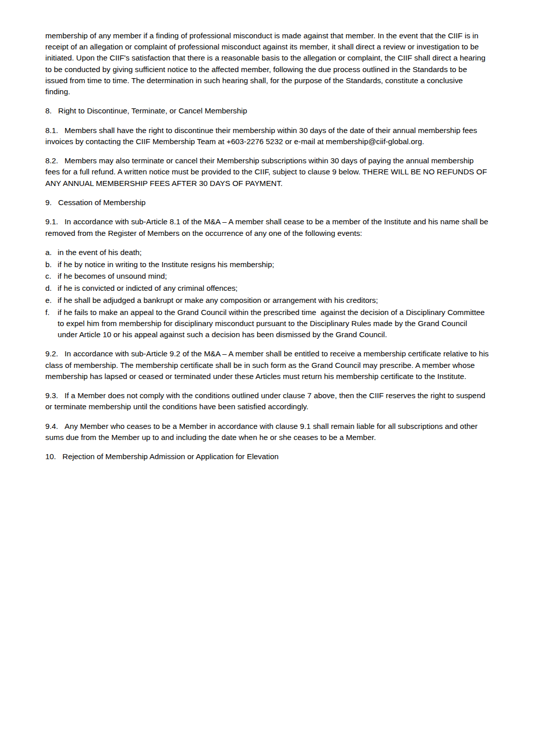membership of any member if a finding of professional misconduct is made against that member. In the event that the CIIF is in receipt of an allegation or complaint of professional misconduct against its member, it shall direct a review or investigation to be initiated. Upon the CIIF's satisfaction that there is a reasonable basis to the allegation or complaint, the CIIF shall direct a hearing to be conducted by giving sufficient notice to the affected member, following the due process outlined in the Standards to be issued from time to time. The determination in such hearing shall, for the purpose of the Standards, constitute a conclusive finding.
8. Right to Discontinue, Terminate, or Cancel Membership
8.1. Members shall have the right to discontinue their membership within 30 days of the date of their annual membership fees invoices by contacting the CIIF Membership Team at +603-2276 5232 or e-mail at membership@ciif-global.org.
8.2. Members may also terminate or cancel their Membership subscriptions within 30 days of paying the annual membership fees for a full refund. A written notice must be provided to the CIIF, subject to clause 9 below. THERE WILL BE NO REFUNDS OF ANY ANNUAL MEMBERSHIP FEES AFTER 30 DAYS OF PAYMENT.
9. Cessation of Membership
9.1. In accordance with sub-Article 8.1 of the M&A – A member shall cease to be a member of the Institute and his name shall be removed from the Register of Members on the occurrence of any one of the following events:
a. in the event of his death;
b. if he by notice in writing to the Institute resigns his membership;
c. if he becomes of unsound mind;
d. if he is convicted or indicted of any criminal offences;
e. if he shall be adjudged a bankrupt or make any composition or arrangement with his creditors;
f. if he fails to make an appeal to the Grand Council within the prescribed time against the decision of a Disciplinary Committee to expel him from membership for disciplinary misconduct pursuant to the Disciplinary Rules made by the Grand Council under Article 10 or his appeal against such a decision has been dismissed by the Grand Council.
9.2. In accordance with sub-Article 9.2 of the M&A – A member shall be entitled to receive a membership certificate relative to his class of membership. The membership certificate shall be in such form as the Grand Council may prescribe. A member whose membership has lapsed or ceased or terminated under these Articles must return his membership certificate to the Institute.
9.3. If a Member does not comply with the conditions outlined under clause 7 above, then the CIIF reserves the right to suspend or terminate membership until the conditions have been satisfied accordingly.
9.4. Any Member who ceases to be a Member in accordance with clause 9.1 shall remain liable for all subscriptions and other sums due from the Member up to and including the date when he or she ceases to be a Member.
10. Rejection of Membership Admission or Application for Elevation